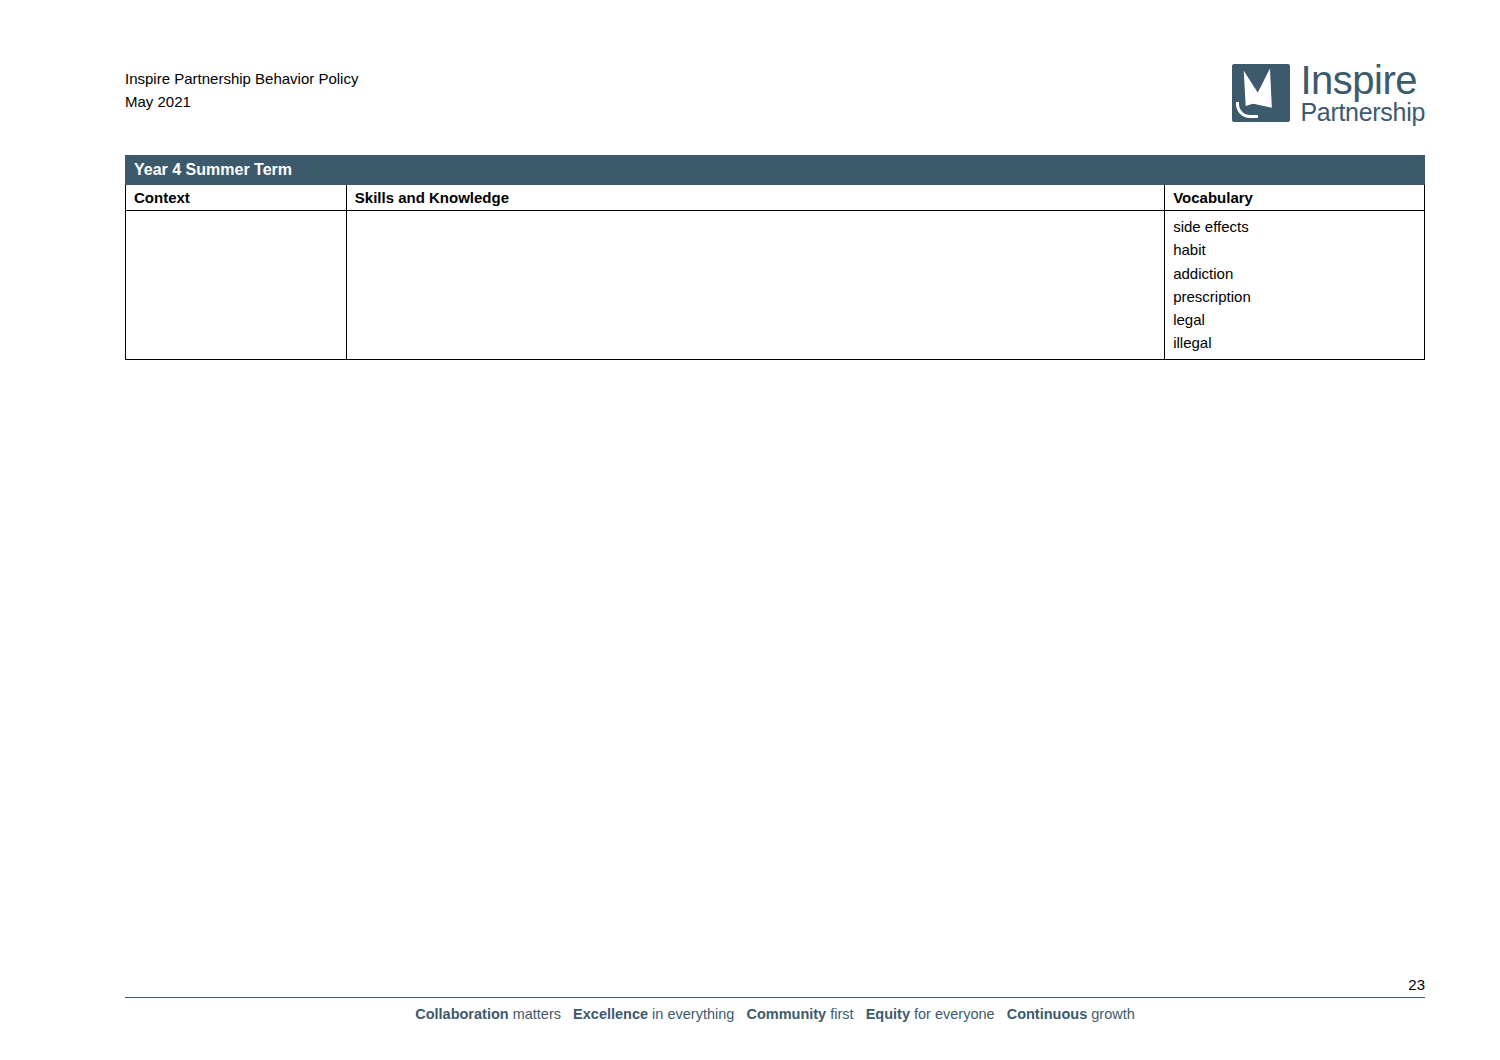Inspire Partnership Behavior Policy
May 2021
Inspire
Partnership
| Year 4 Summer Term |
| Context | Skills and Knowledge | Vocabulary |
| | | side effects habit addiction prescription legal illegal |
23
Collaboration matters Excellence in everything Community first Equity for everyone Continuous growth